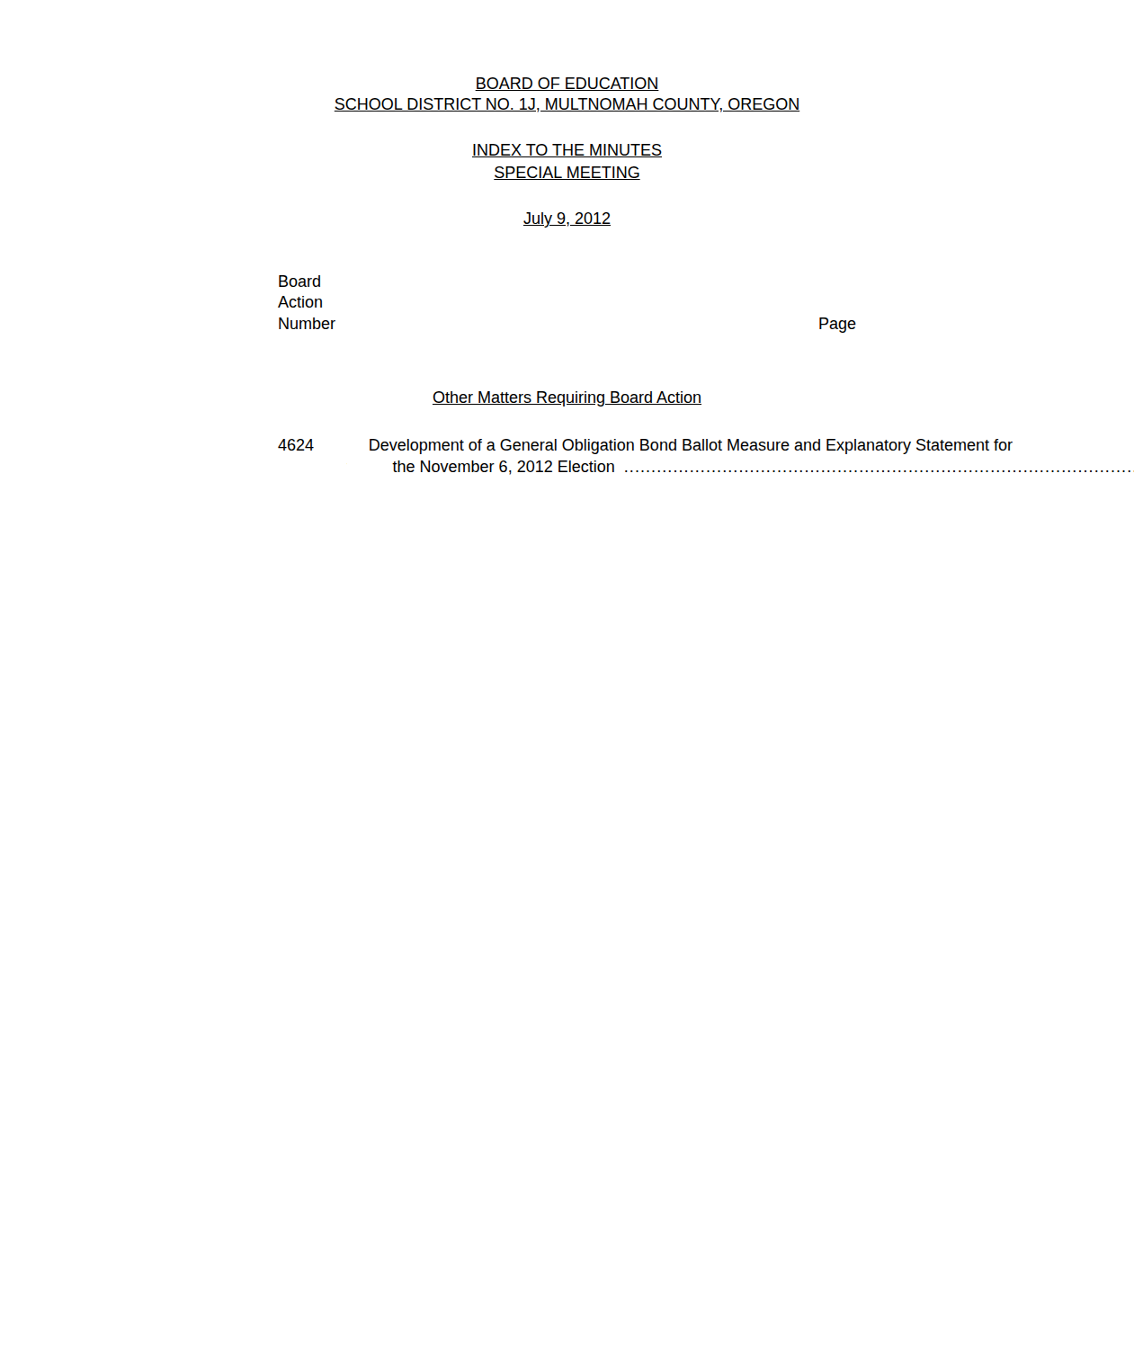BOARD OF EDUCATION
SCHOOL DISTRICT NO. 1J, MULTNOMAH COUNTY, OREGON
INDEX TO THE MINUTES
SPECIAL MEETING
July 9, 2012
Board
Action
Number
Page
Other Matters Requiring Board Action
4624
Development of a General Obligation Bond Ballot Measure and Explanatory Statement for
the November 6, 2012 Election ................................................................................................